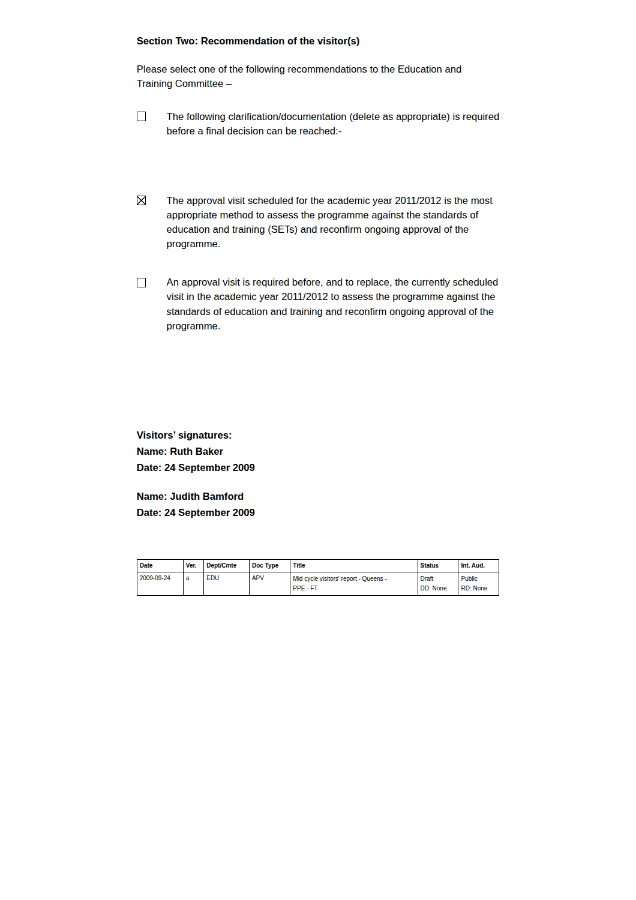Section Two: Recommendation of the visitor(s)
Please select one of the following recommendations to the Education and Training Committee –
The following clarification/documentation (delete as appropriate) is required before a final decision can be reached:-
The approval visit scheduled for the academic year 2011/2012 is the most appropriate method to assess the programme against the standards of education and training (SETs) and reconfirm ongoing approval of the programme.
An approval visit is required before, and to replace, the currently scheduled visit in the academic year 2011/2012 to assess the programme against the standards of education and training and reconfirm ongoing approval of the programme.
Visitors’ signatures:
Name: Ruth Baker
Date: 24 September 2009
Name: Judith Bamford
Date: 24 September 2009
| Date | Ver. | Dept/Cmte | Doc Type | Title | Status | Int. Aud. |
| --- | --- | --- | --- | --- | --- | --- |
| 2009-09-24 | a | EDU | APV | Mid cycle visitors' report - Queens - PPE - FT | Draft DD: None | Public RD: None |